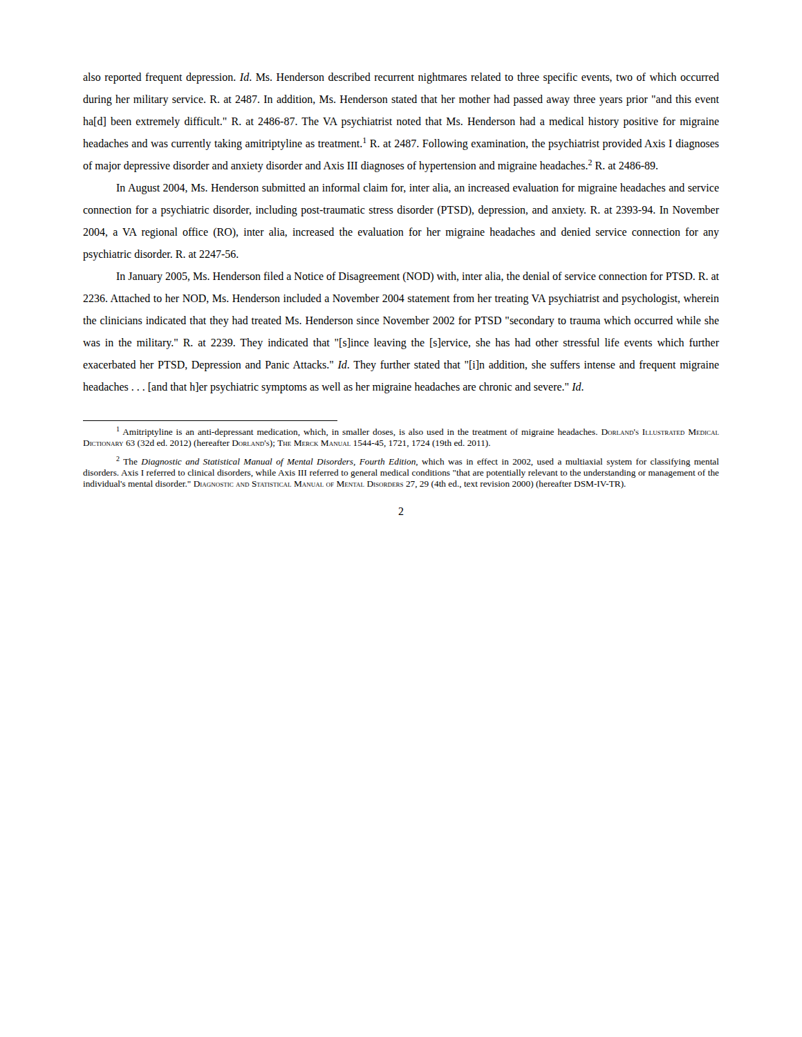also reported frequent depression. Id. Ms. Henderson described recurrent nightmares related to three specific events, two of which occurred during her military service. R. at 2487. In addition, Ms. Henderson stated that her mother had passed away three years prior "and this event ha[d] been extremely difficult." R. at 2486-87. The VA psychiatrist noted that Ms. Henderson had a medical history positive for migraine headaches and was currently taking amitriptyline as treatment.1 R. at 2487. Following examination, the psychiatrist provided Axis I diagnoses of major depressive disorder and anxiety disorder and Axis III diagnoses of hypertension and migraine headaches.2 R. at 2486-89.
In August 2004, Ms. Henderson submitted an informal claim for, inter alia, an increased evaluation for migraine headaches and service connection for a psychiatric disorder, including post-traumatic stress disorder (PTSD), depression, and anxiety. R. at 2393-94. In November 2004, a VA regional office (RO), inter alia, increased the evaluation for her migraine headaches and denied service connection for any psychiatric disorder. R. at 2247-56.
In January 2005, Ms. Henderson filed a Notice of Disagreement (NOD) with, inter alia, the denial of service connection for PTSD. R. at 2236. Attached to her NOD, Ms. Henderson included a November 2004 statement from her treating VA psychiatrist and psychologist, wherein the clinicians indicated that they had treated Ms. Henderson since November 2002 for PTSD "secondary to trauma which occurred while she was in the military." R. at 2239. They indicated that "[s]ince leaving the [s]ervice, she has had other stressful life events which further exacerbated her PTSD, Depression and Panic Attacks." Id. They further stated that "[i]n addition, she suffers intense and frequent migraine headaches . . . [and that h]er psychiatric symptoms as well as her migraine headaches are chronic and severe." Id.
1 Amitriptyline is an anti-depressant medication, which, in smaller doses, is also used in the treatment of migraine headaches. Dorland's Illustrated Medical Dictionary 63 (32d ed. 2012) (hereafter Dorland's); The Merck Manual 1544-45, 1721, 1724 (19th ed. 2011).
2 The Diagnostic and Statistical Manual of Mental Disorders, Fourth Edition, which was in effect in 2002, used a multiaxial system for classifying mental disorders. Axis I referred to clinical disorders, while Axis III referred to general medical conditions "that are potentially relevant to the understanding or management of the individual's mental disorder." Diagnostic and Statistical Manual of Mental Disorders 27, 29 (4th ed., text revision 2000) (hereafter DSM-IV-TR).
2